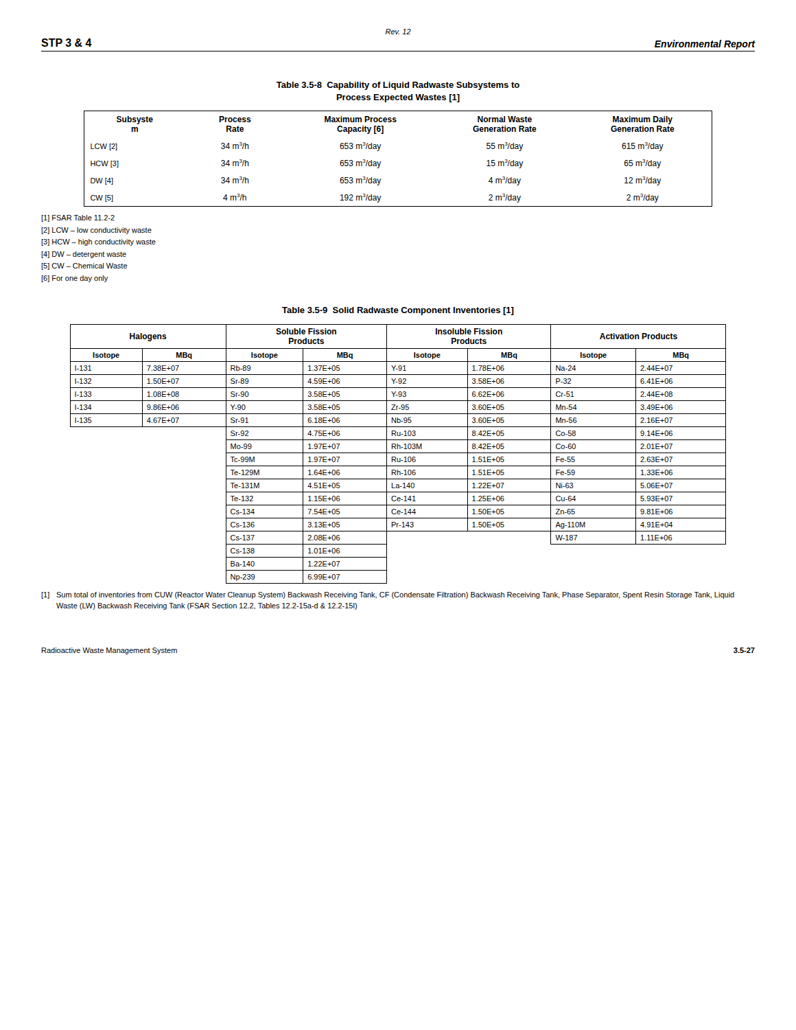Rev. 12
STP 3 & 4
Environmental Report
Table 3.5-8 Capability of Liquid Radwaste Subsystems to
Process Expected Wastes [1]
| Subsyste m | Process Rate | Maximum Process Capacity [6] | Normal Waste Generation Rate | Maximum Daily Generation Rate |
| --- | --- | --- | --- | --- |
| LCW [2] | 34 m 3 /h | 653 m 3 /day | 55 m 3 /day | 615 m 3 /day |
| HCW [3] | 34 m 3 /h | 653 m 3 /day | 15 m 3 /day | 65 m 3 /day |
| DW [4] | 34 m 3 /h | 653 m 3 /day | 4 m 3 /day | 12 m 3 /day |
| CW [5] | 4 m 3 /h | 192 m 3 /day | 2 m 3 /day | 2 m 3 /day |
[1] FSAR Table 11.2-2
[2] LCW – low conductivity waste
[3] HCW – high conductivity waste
[4] DW – detergent waste
[5] CW – Chemical Waste
[6] For one day only
Table 3.5-9 Solid Radwaste Component Inventories [1]
| Halogens | Soluble Fission Products | Insoluble Fission Products | Activation Products |
| --- | --- | --- | --- |
| Isotope | MBq | Isotope | MBq | Isotope | MBq | Isotope | MBq |
| I-131 | 7.38E+07 | Rb-89 | 1.37E+05 | Y-91 | 1.78E+06 | Na-24 | 2.44E+07 |
| I-132 | 1.50E+07 | Sr-89 | 4.59E+06 | Y-92 | 3.58E+06 | P-32 | 6.41E+06 |
| I-133 | 1.08E+08 | Sr-90 | 3.58E+05 | Y-93 | 6.62E+06 | Cr-51 | 2.44E+08 |
| I-134 | 9.86E+06 | Y-90 | 3.58E+05 | Zr-95 | 3.60E+05 | Mn-54 | 3.49E+06 |
| I-135 | 4.67E+07 | Sr-91 | 6.18E+06 | Nb-95 | 3.60E+05 | Mn-56 | 2.16E+07 |
| | | Sr-92 | 4.75E+06 | Ru-103 | 8.42E+05 | Co-58 | 9.14E+06 |
| | | Mo-99 | 1.97E+07 | Rh-103M | 8.42E+05 | Co-60 | 2.01E+07 |
| | | Tc-99M | 1.97E+07 | Ru-106 | 1.51E+05 | Fe-55 | 2.63E+07 |
| | | Te-129M | 1.64E+06 | Rh-106 | 1.51E+05 | Fe-59 | 1.33E+06 |
| | | Te-131M | 4.51E+05 | La-140 | 1.22E+07 | Ni-63 | 5.06E+07 |
| | | Te-132 | 1.15E+06 | Ce-141 | 1.25E+06 | Cu-64 | 5.93E+07 |
| | | Cs-134 | 7.54E+05 | Ce-144 | 1.50E+05 | Zn-65 | 9.81E+06 |
| | | Cs-136 | 3.13E+05 | Pr-143 | 1.50E+05 | Ag-110M | 4.91E+04 |
| | | Cs-137 | 2.08E+06 | | | W-187 | 1.11E+06 |
| | | Cs-138 | 1.01E+06 | | | | |
| | | Ba-140 | 1.22E+07 | | | | |
| | | Np-239 | 6.99E+07 | | | | |
[1] Sum total of inventories from CUW (Reactor Water Cleanup System) Backwash Receiving Tank, CF (Condensate Filtration) Backwash Receiving Tank, Phase Separator, Spent Resin Storage Tank, Liquid Waste (LW) Backwash Receiving Tank (FSAR Section 12.2, Tables 12.2-15a-d & 12.2-15l)
Radioactive Waste Management System
3.5-27